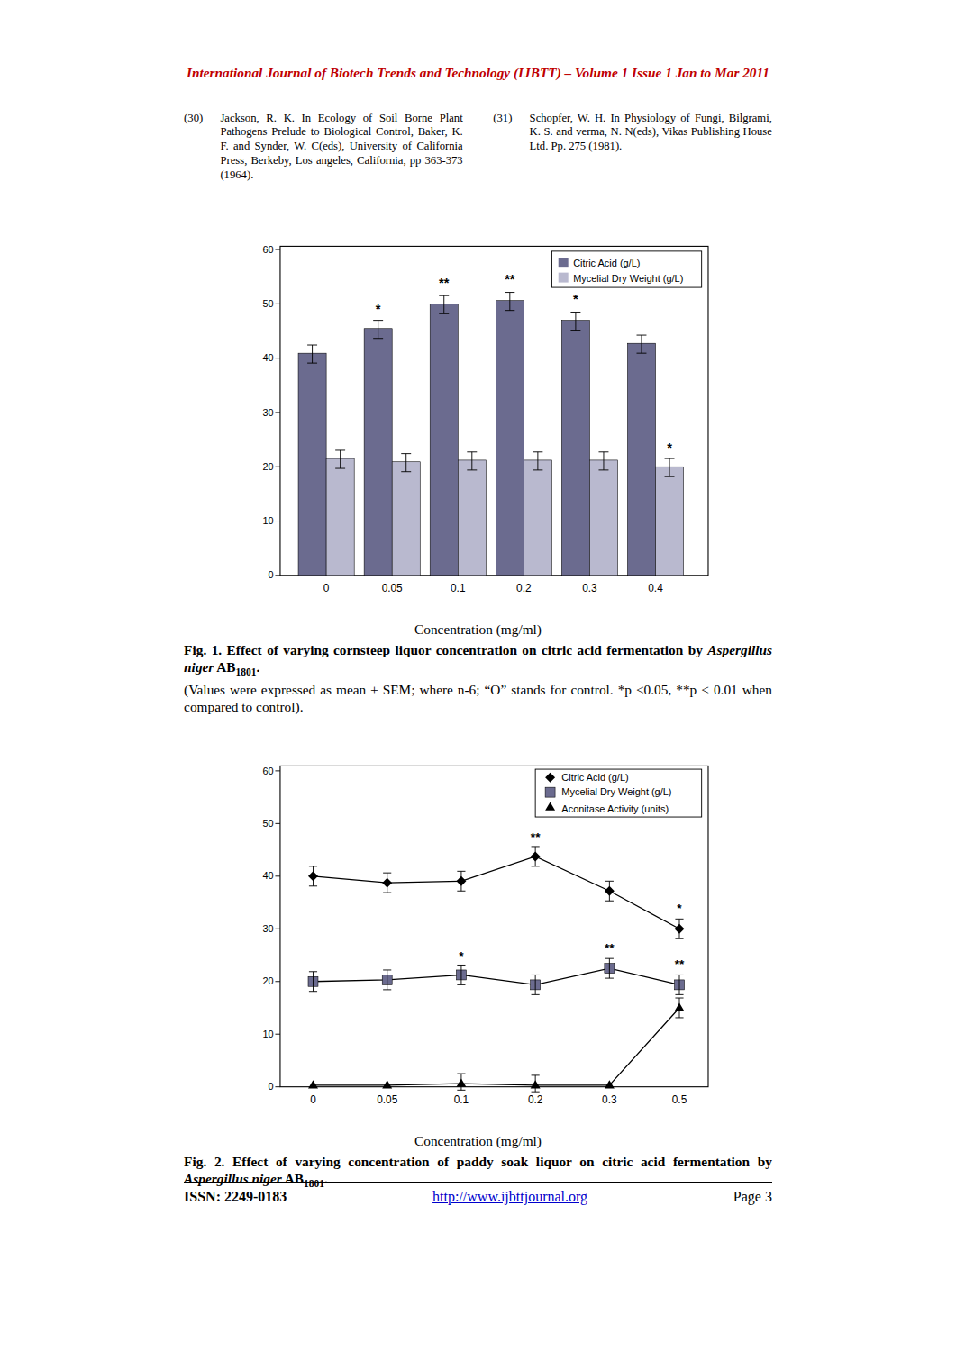International Journal of Biotech Trends and Technology (IJBTT) – Volume 1 Issue 1 Jan to Mar 2011
(30)
Jackson, R. K. In Ecology of Soil Borne Plant Pathogens Prelude to Biological Control, Baker, K. F. and Synder, W. C(eds), University of California Press, Berkeby, Los angeles, California, pp 363-373 (1964).
(31)
Schopfer, W. H. In Physiology of Fungi, Bilgrami, K. S. and verma, N. N(eds), Vikas Publishing House Ltd. Pp. 275 (1981).
Citric Acid (g/L) Mycelial Dry Weight (g/L) 0 10 20 30 40 50 60 * ** ** * * 0 0.05 0.1 0.2 0.3 0.4
Concentration (mg/ml)
Fig. 1. Effect of varying cornsteep liquor concentration on citric acid fermentation by Aspergillus niger AB1801.
(Values were expressed as mean ± SEM; where n-6; “O” stands for control. *p <0.05, **p < 0.01 when compared to control).
Citric Acid (g/L) Mycelial Dry Weight (g/L) Aconitase Activity (units) 0 10 20 30 40 50 60 ** * * ** ** 0 0.05 0.1 0.2 0.3 0.5
Concentration (mg/ml)
Fig. 2. Effect of varying concentration of paddy soak liquor on citric acid fermentation by Aspergillus niger AB1801.
ISSN: 2249-0183
http://www.ijbttjournal.org
Page 3